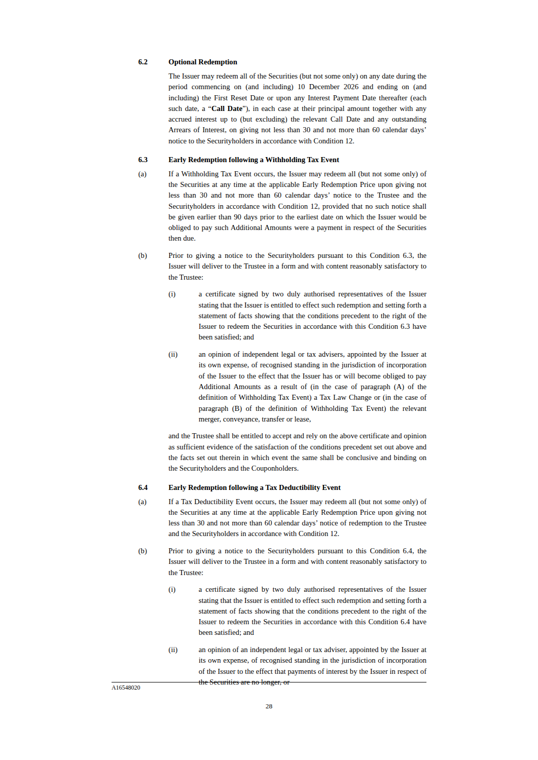6.2
Optional Redemption
The Issuer may redeem all of the Securities (but not some only) on any date during the period commencing on (and including) 10 December 2026 and ending on (and including) the First Reset Date or upon any Interest Payment Date thereafter (each such date, a “Call Date”), in each case at their principal amount together with any accrued interest up to (but excluding) the relevant Call Date and any outstanding Arrears of Interest, on giving not less than 30 and not more than 60 calendar days’ notice to the Securityholders in accordance with Condition 12.
6.3
Early Redemption following a Withholding Tax Event
(a)
If a Withholding Tax Event occurs, the Issuer may redeem all (but not some only) of the Securities at any time at the applicable Early Redemption Price upon giving not less than 30 and not more than 60 calendar days’ notice to the Trustee and the Securityholders in accordance with Condition 12, provided that no such notice shall be given earlier than 90 days prior to the earliest date on which the Issuer would be obliged to pay such Additional Amounts were a payment in respect of the Securities then due.
(b)
Prior to giving a notice to the Securityholders pursuant to this Condition 6.3, the Issuer will deliver to the Trustee in a form and with content reasonably satisfactory to the Trustee:
(i)
a certificate signed by two duly authorised representatives of the Issuer stating that the Issuer is entitled to effect such redemption and setting forth a statement of facts showing that the conditions precedent to the right of the Issuer to redeem the Securities in accordance with this Condition 6.3 have been satisfied; and
(ii)
an opinion of independent legal or tax advisers, appointed by the Issuer at its own expense, of recognised standing in the jurisdiction of incorporation of the Issuer to the effect that the Issuer has or will become obliged to pay Additional Amounts as a result of (in the case of paragraph (A) of the definition of Withholding Tax Event) a Tax Law Change or (in the case of paragraph (B) of the definition of Withholding Tax Event) the relevant merger, conveyance, transfer or lease,
and the Trustee shall be entitled to accept and rely on the above certificate and opinion as sufficient evidence of the satisfaction of the conditions precedent set out above and the facts set out therein in which event the same shall be conclusive and binding on the Securityholders and the Couponholders.
6.4
Early Redemption following a Tax Deductibility Event
(a)
If a Tax Deductibility Event occurs, the Issuer may redeem all (but not some only) of the Securities at any time at the applicable Early Redemption Price upon giving not less than 30 and not more than 60 calendar days’ notice of redemption to the Trustee and the Securityholders in accordance with Condition 12.
(b)
Prior to giving a notice to the Securityholders pursuant to this Condition 6.4, the Issuer will deliver to the Trustee in a form and with content reasonably satisfactory to the Trustee:
(i)
a certificate signed by two duly authorised representatives of the Issuer stating that the Issuer is entitled to effect such redemption and setting forth a statement of facts showing that the conditions precedent to the right of the Issuer to redeem the Securities in accordance with this Condition 6.4 have been satisfied; and
(ii)
an opinion of an independent legal or tax adviser, appointed by the Issuer at its own expense, of recognised standing in the jurisdiction of incorporation of the Issuer to the effect that payments of interest by the Issuer in respect of the Securities are no longer, or
A16548020
28